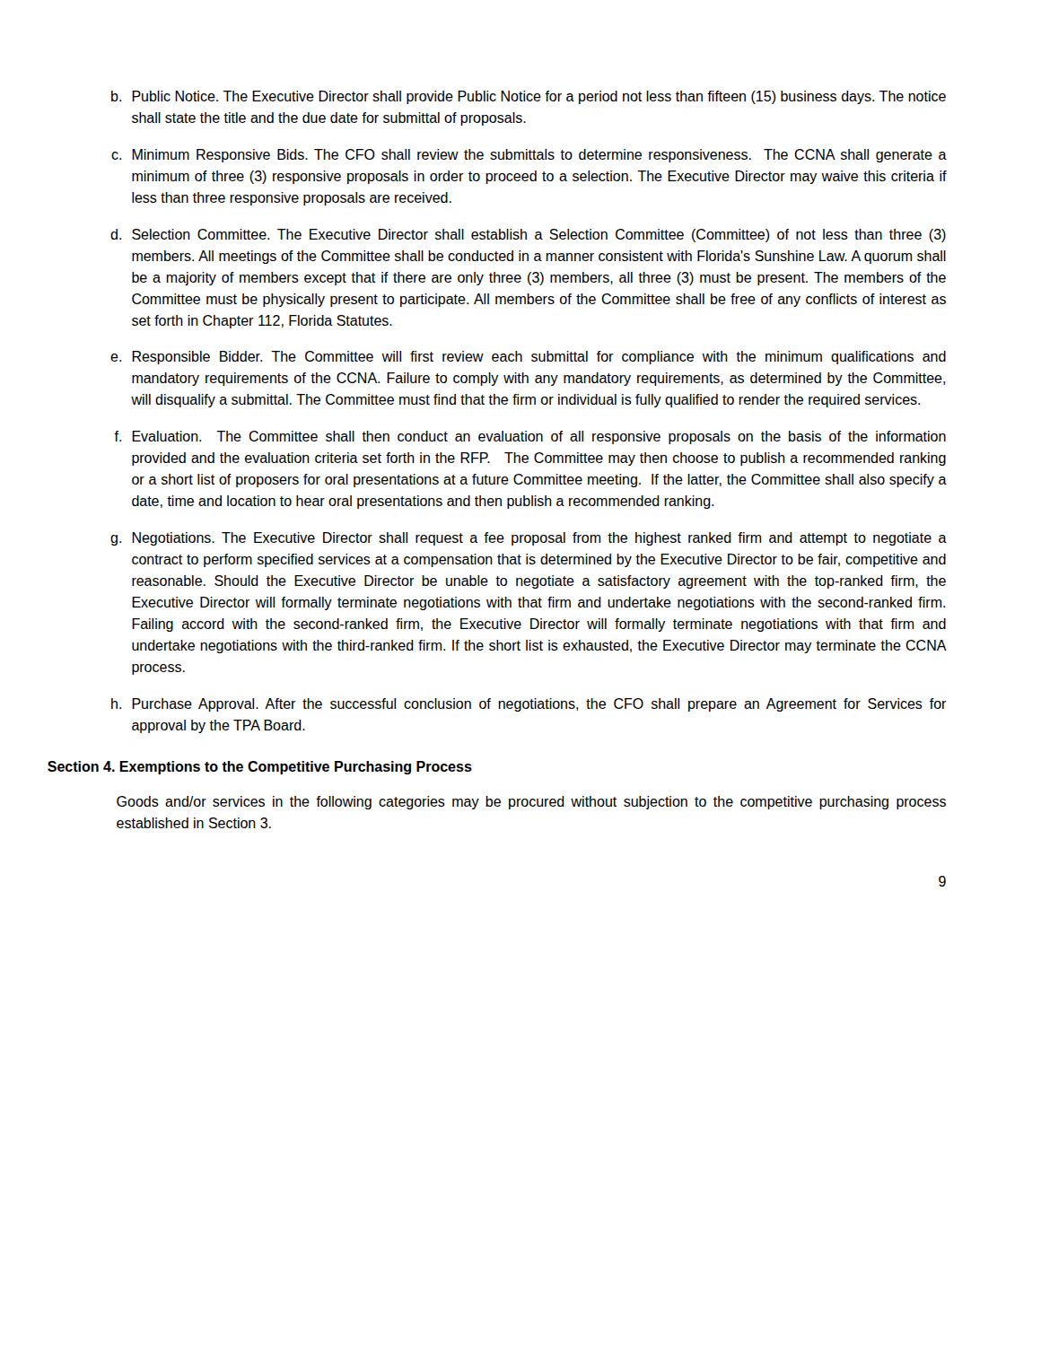Public Notice. The Executive Director shall provide Public Notice for a period not less than fifteen (15) business days. The notice shall state the title and the due date for submittal of proposals.
Minimum Responsive Bids. The CFO shall review the submittals to determine responsiveness. The CCNA shall generate a minimum of three (3) responsive proposals in order to proceed to a selection. The Executive Director may waive this criteria if less than three responsive proposals are received.
Selection Committee. The Executive Director shall establish a Selection Committee (Committee) of not less than three (3) members. All meetings of the Committee shall be conducted in a manner consistent with Florida's Sunshine Law. A quorum shall be a majority of members except that if there are only three (3) members, all three (3) must be present. The members of the Committee must be physically present to participate. All members of the Committee shall be free of any conflicts of interest as set forth in Chapter 112, Florida Statutes.
Responsible Bidder. The Committee will first review each submittal for compliance with the minimum qualifications and mandatory requirements of the CCNA. Failure to comply with any mandatory requirements, as determined by the Committee, will disqualify a submittal. The Committee must find that the firm or individual is fully qualified to render the required services.
Evaluation. The Committee shall then conduct an evaluation of all responsive proposals on the basis of the information provided and the evaluation criteria set forth in the RFP. The Committee may then choose to publish a recommended ranking or a short list of proposers for oral presentations at a future Committee meeting. If the latter, the Committee shall also specify a date, time and location to hear oral presentations and then publish a recommended ranking.
Negotiations. The Executive Director shall request a fee proposal from the highest ranked firm and attempt to negotiate a contract to perform specified services at a compensation that is determined by the Executive Director to be fair, competitive and reasonable. Should the Executive Director be unable to negotiate a satisfactory agreement with the top-ranked firm, the Executive Director will formally terminate negotiations with that firm and undertake negotiations with the second-ranked firm. Failing accord with the second-ranked firm, the Executive Director will formally terminate negotiations with that firm and undertake negotiations with the third-ranked firm. If the short list is exhausted, the Executive Director may terminate the CCNA process.
Purchase Approval. After the successful conclusion of negotiations, the CFO shall prepare an Agreement for Services for approval by the TPA Board.
Section 4. Exemptions to the Competitive Purchasing Process
Goods and/or services in the following categories may be procured without subjection to the competitive purchasing process established in Section 3.
9